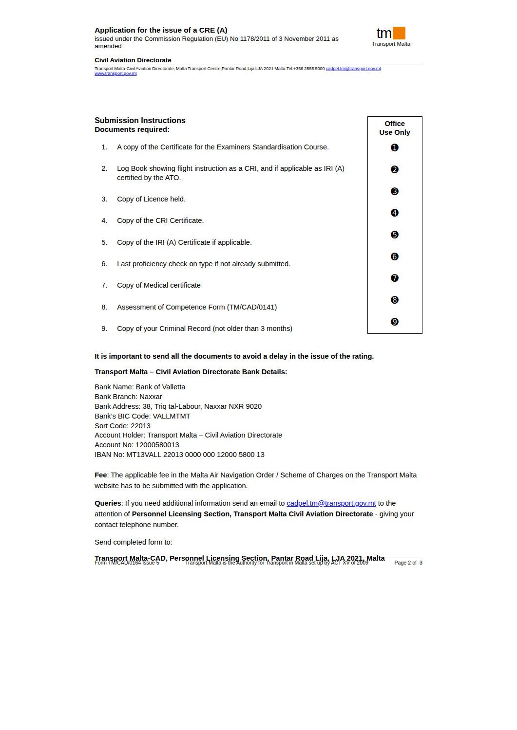Application for the issue of a CRE (A)
issued under the Commission Regulation (EU) No 1178/2011 of 3 November 2011 as amended
Civil Aviation Directorate
tm
Transport Malta
Transport Malta-Civil Aviation Directorate, Malta Transport Centre,Pantar Road,Lija LJA 2021 Malta.Tel:+356 2555 5000 cadpel.tm@transport.gov.mt www.transport.gov.mt
Submission Instructions
Documents required:
A copy of the Certificate for the Examiners Standardisation Course.
Log Book showing flight instruction as a CRI, and if applicable as IRI (A) certified by the ATO.
Copy of Licence held.
Copy of the CRI Certificate.
Copy of the IRI (A) Certificate if applicable.
Last proficiency check on type if not already submitted.
Copy of Medical certificate
Assessment of Competence Form (TM/CAD/0141)
Copy of your Criminal Record (not older than 3 months)
Office
Use Only
➊
➋
➌
➍
➎
➏
➐
➑
➒
It is important to send all the documents to avoid a delay in the issue of the rating.
Transport Malta – Civil Aviation Directorate Bank Details:
Bank Name: Bank of Valletta
Bank Branch: Naxxar
Bank Address: 38, Triq tal-Labour, Naxxar NXR 9020
Bank’s BIC Code: VALLMTMT
Sort Code: 22013
Account Holder: Transport Malta – Civil Aviation Directorate
Account No: 12000580013
IBAN No: MT13VALL 22013 0000 000 12000 5800 13
Fee: The applicable fee in the Malta Air Navigation Order / Scheme of Charges on the Transport Malta website has to be submitted with the application.
Queries: If you need additional information send an email to cadpel.tm@transport.gov.mt to the attention of Personnel Licensing Section, Transport Malta Civil Aviation Directorate - giving your contact telephone number.
Send completed form to:
Transport Malta-CAD, Personnel Licensing Section, Pantar Road Lija, LJA 2021, Malta
Form TM/CAD/0164 Issue 5
Transport Malta is the Authority for Transport in Malta set up by ACT XV of 2009
Page 2 of 3